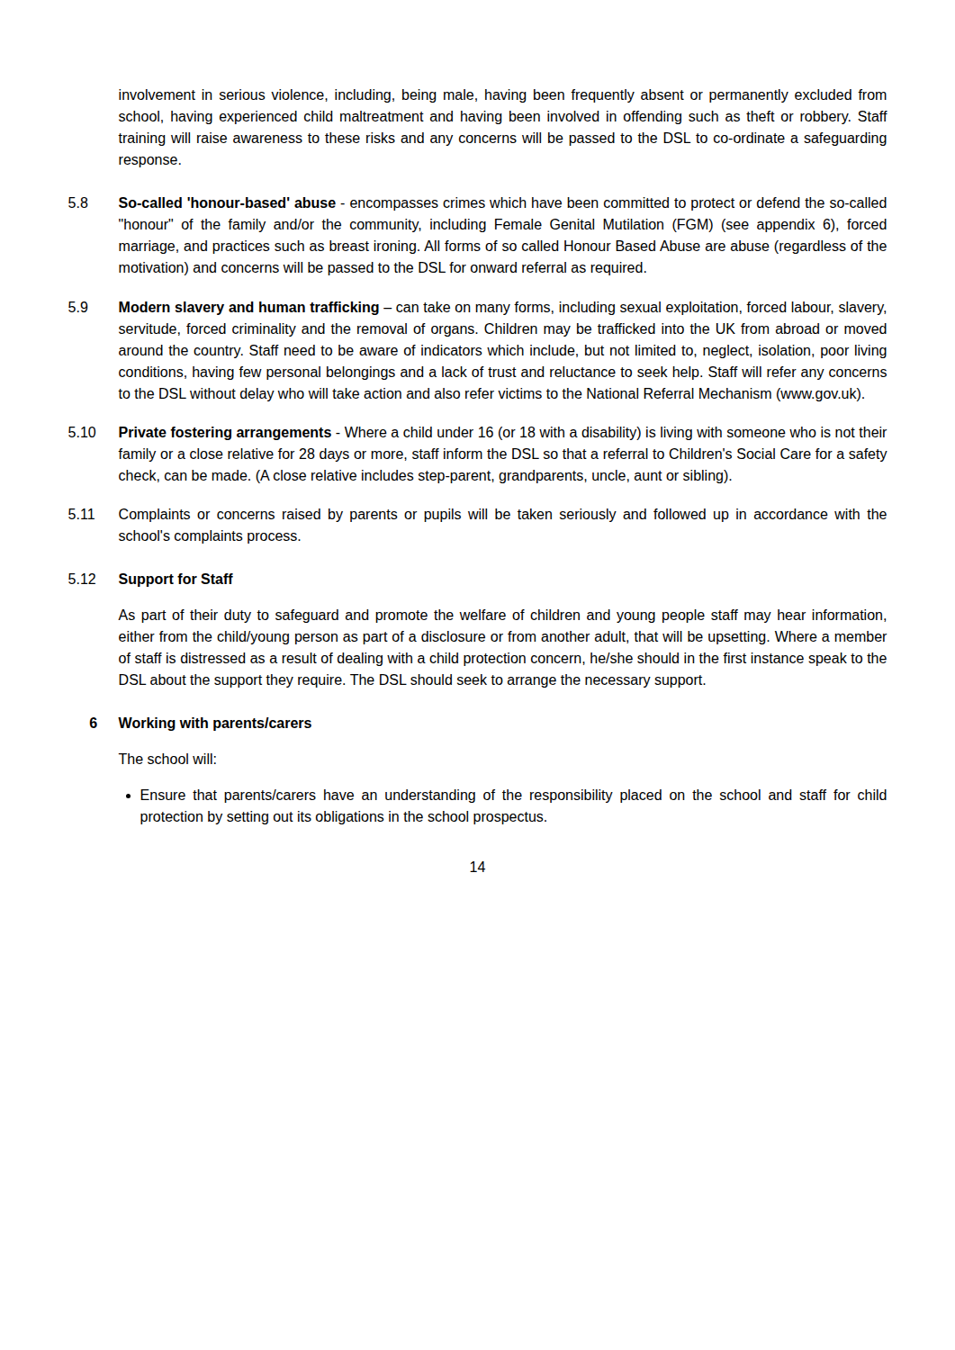involvement in serious violence, including, being male, having been frequently absent or permanently excluded from school, having experienced child maltreatment and having been involved in offending such as theft or robbery. Staff training will raise awareness to these risks and any concerns will be passed to the DSL to co-ordinate a safeguarding response.
5.8
So-called 'honour-based' abuse - encompasses crimes which have been committed to protect or defend the so-called "honour" of the family and/or the community, including Female Genital Mutilation (FGM) (see appendix 6), forced marriage, and practices such as breast ironing. All forms of so called Honour Based Abuse are abuse (regardless of the motivation) and concerns will be passed to the DSL for onward referral as required.
5.9
Modern slavery and human trafficking – can take on many forms, including sexual exploitation, forced labour, slavery, servitude, forced criminality and the removal of organs. Children may be trafficked into the UK from abroad or moved around the country. Staff need to be aware of indicators which include, but not limited to, neglect, isolation, poor living conditions, having few personal belongings and a lack of trust and reluctance to seek help. Staff will refer any concerns to the DSL without delay who will take action and also refer victims to the National Referral Mechanism (www.gov.uk).
5.10
Private fostering arrangements - Where a child under 16 (or 18 with a disability) is living with someone who is not their family or a close relative for 28 days or more, staff inform the DSL so that a referral to Children's Social Care for a safety check, can be made. (A close relative includes step-parent, grandparents, uncle, aunt or sibling).
5.11
Complaints or concerns raised by parents or pupils will be taken seriously and followed up in accordance with the school's complaints process.
5.12
Support for Staff
As part of their duty to safeguard and promote the welfare of children and young people staff may hear information, either from the child/young person as part of a disclosure or from another adult, that will be upsetting. Where a member of staff is distressed as a result of dealing with a child protection concern, he/she should in the first instance speak to the DSL about the support they require. The DSL should seek to arrange the necessary support.
6
Working with parents/carers
The school will:
Ensure that parents/carers have an understanding of the responsibility placed on the school and staff for child protection by setting out its obligations in the school prospectus.
14